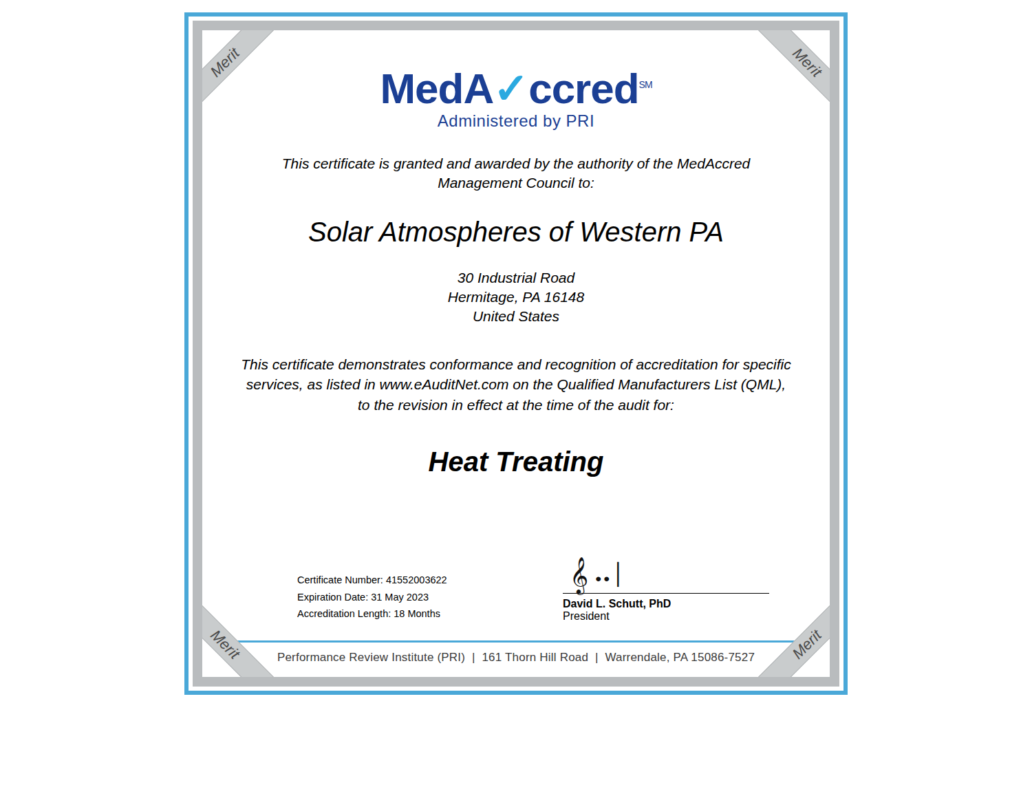Merit
Merit
Merit
Merit
MedA✓ccredSM
Administered by PRI
This certificate is granted and awarded by the authority of the MedAccred Management Council to:
Solar Atmospheres of Western PA
30 Industrial Road
Hermitage, PA 16148
United States
This certificate demonstrates conformance and recognition of accreditation for specific services, as listed in www.eAuditNet.com on the Qualified Manufacturers List (QML), to the revision in effect at the time of the audit for:
Heat Treating
Certificate Number: 41552003622
Expiration Date: 31 May 2023
Accreditation Length: 18 Months
𝄞 ⋅⋅ 𝄀𝄀
David L. Schutt, PhD
President
Performance Review Institute (PRI) | 161 Thorn Hill Road | Warrendale, PA 15086-7527